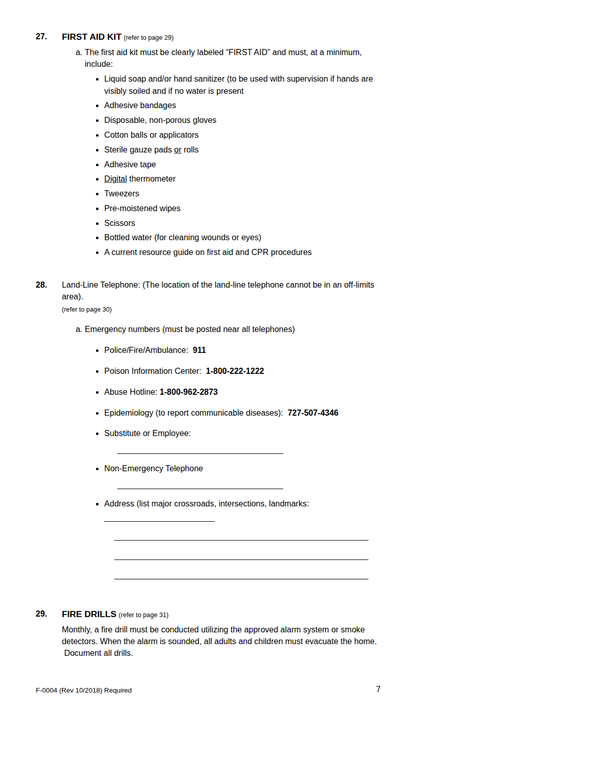27.
FIRST AID KIT
(refer to page 29)
The first aid kit must be clearly labeled “FIRST AID” and must, at a minimum, include:
Liquid soap and/or hand sanitizer (to be used with supervision if hands are visibly soiled and if no water is present
Adhesive bandages
Disposable, non-porous gloves
Cotton balls or applicators
Sterile gauze pads or rolls
Adhesive tape
Digital thermometer
Tweezers
Pre-moistened wipes
Scissors
Bottled water (for cleaning wounds or eyes)
A current resource guide on first aid and CPR procedures
28.
Land-Line Telephone: (The location of the land-line telephone cannot be in an off-limits area).
(refer to page 30)
Emergency numbers (must be posted near all telephones)
Police/Fire/Ambulance: 911
Poison Information Center: 1-800-222-1222
Abuse Hotline: 1-800-962-2873
Epidemiology (to report communicable diseases): 727-507-4346
Substitute or Employee:
Non-Emergency Telephone
Address (list major crossroads, intersections, landmarks:
29.
FIRE DRILLS
(refer to page 31)
Monthly, a fire drill must be conducted utilizing the approved alarm system or smoke detectors. When the alarm is sounded, all adults and children must evacuate the home. Document all drills.
F-0004 (Rev 10/2018) Required
7